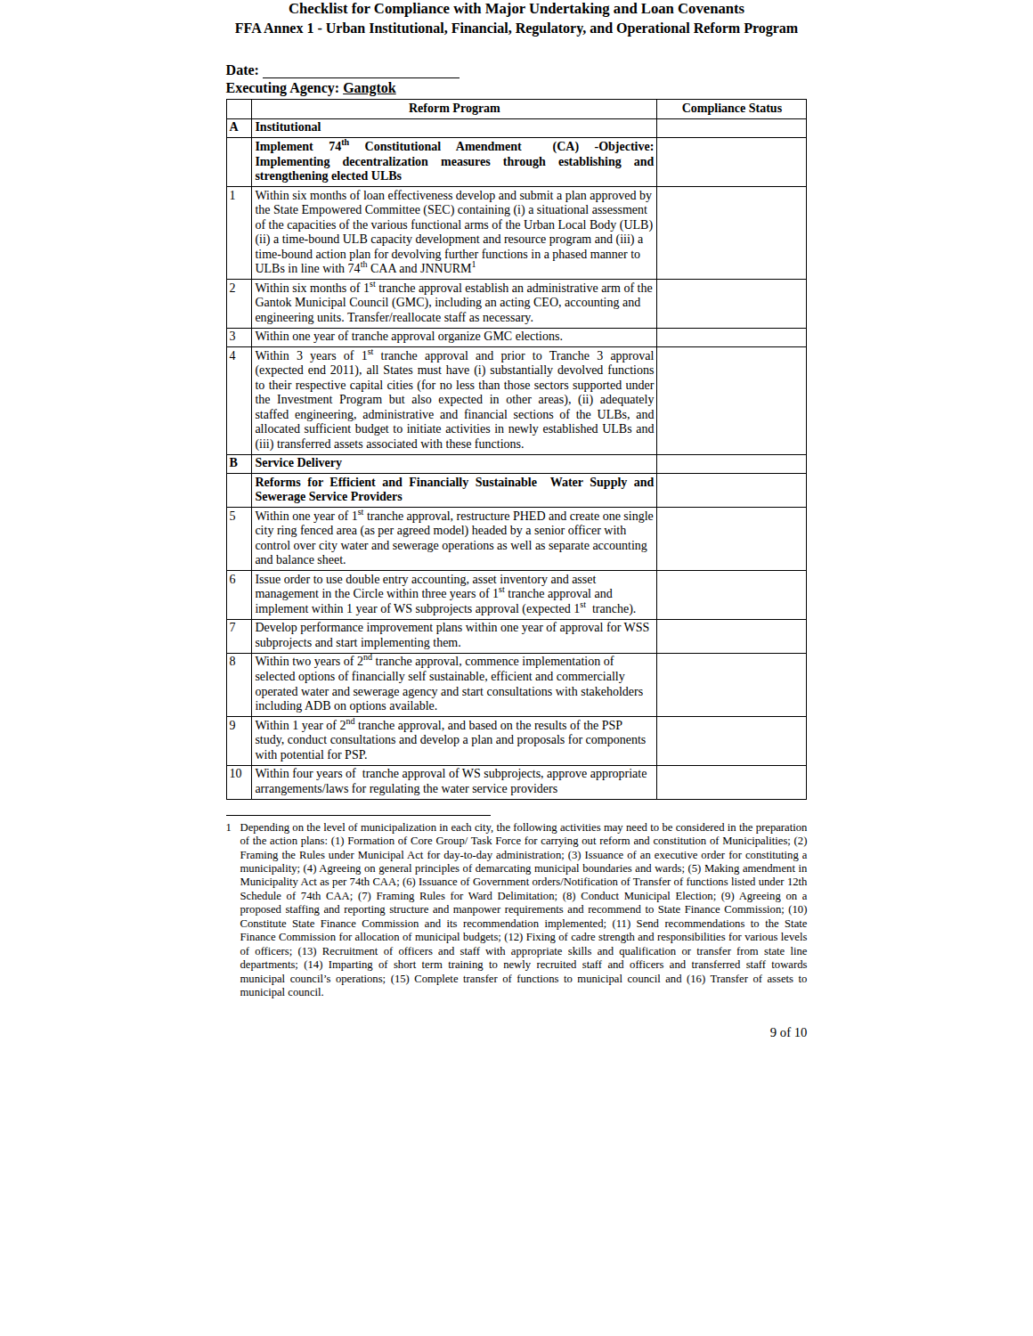Checklist for Compliance with Major Undertaking and Loan Covenants
FFA Annex 1 - Urban Institutional, Financial, Regulatory, and Operational Reform Program
Date:
Executing Agency: Gangtok
| | Reform Program | Compliance Status |
| --- | --- | --- |
| A | Institutional | |
| | Implement 74 th Constitutional Amendment (CA) -Objective: Implementing decentralization measures through establishing and strengthening elected ULBs | |
| 1 | Within six months of loan effectiveness develop and submit a plan approved by the State Empowered Committee (SEC) containing (i) a situational assessment of the capacities of the various functional arms of the Urban Local Body (ULB) (ii) a time-bound ULB capacity development and resource program and (iii) a time-bound action plan for devolving further functions in a phased manner to ULBs in line with 74 th CAA and JNNURM 1 | |
| 2 | Within six months of 1 st tranche approval establish an administrative arm of the Gantok Municipal Council (GMC), including an acting CEO, accounting and engineering units. Transfer/reallocate staff as necessary. | |
| 3 | Within one year of tranche approval organize GMC elections. | |
| 4 | Within 3 years of 1 st tranche approval and prior to Tranche 3 approval (expected end 2011), all States must have (i) substantially devolved functions to their respective capital cities (for no less than those sectors supported under the Investment Program but also expected in other areas), (ii) adequately staffed engineering, administrative and financial sections of the ULBs, and allocated sufficient budget to initiate activities in newly established ULBs and (iii) transferred assets associated with these functions. | |
| B | Service Delivery | |
| | Reforms for Efficient and Financially Sustainable Water Supply and Sewerage Service Providers | |
| 5 | Within one year of 1 st tranche approval, restructure PHED and create one single city ring fenced area (as per agreed model) headed by a senior officer with control over city water and sewerage operations as well as separate accounting and balance sheet. | |
| 6 | Issue order to use double entry accounting, asset inventory and asset management in the Circle within three years of 1 st tranche approval and implement within 1 year of WS subprojects approval (expected 1 st tranche). | |
| 7 | Develop performance improvement plans within one year of approval for WSS subprojects and start implementing them. | |
| 8 | Within two years of 2 nd tranche approval, commence implementation of selected options of financially self sustainable, efficient and commercially operated water and sewerage agency and start consultations with stakeholders including ADB on options available. | |
| 9 | Within 1 year of 2 nd tranche approval, and based on the results of the PSP study, conduct consultations and develop a plan and proposals for components with potential for PSP. | |
| 10 | Within four years of tranche approval of WS subprojects, approve appropriate arrangements/laws for regulating the water service providers | |
1 Depending on the level of municipalization in each city, the following activities may need to be considered in the preparation of the action plans: (1) Formation of Core Group/ Task Force for carrying out reform and constitution of Municipalities; (2) Framing the Rules under Municipal Act for day-to-day administration; (3) Issuance of an executive order for constituting a municipality; (4) Agreeing on general principles of demarcating municipal boundaries and wards; (5) Making amendment in Municipality Act as per 74th CAA; (6) Issuance of Government orders/Notification of Transfer of functions listed under 12th Schedule of 74th CAA; (7) Framing Rules for Ward Delimitation; (8) Conduct Municipal Election; (9) Agreeing on a proposed staffing and reporting structure and manpower requirements and recommend to State Finance Commission; (10) Constitute State Finance Commission and its recommendation implemented; (11) Send recommendations to the State Finance Commission for allocation of municipal budgets; (12) Fixing of cadre strength and responsibilities for various levels of officers; (13) Recruitment of officers and staff with appropriate skills and qualification or transfer from state line departments; (14) Imparting of short term training to newly recruited staff and officers and transferred staff towards municipal council’s operations; (15) Complete transfer of functions to municipal council and (16) Transfer of assets to municipal council.
9 of 10